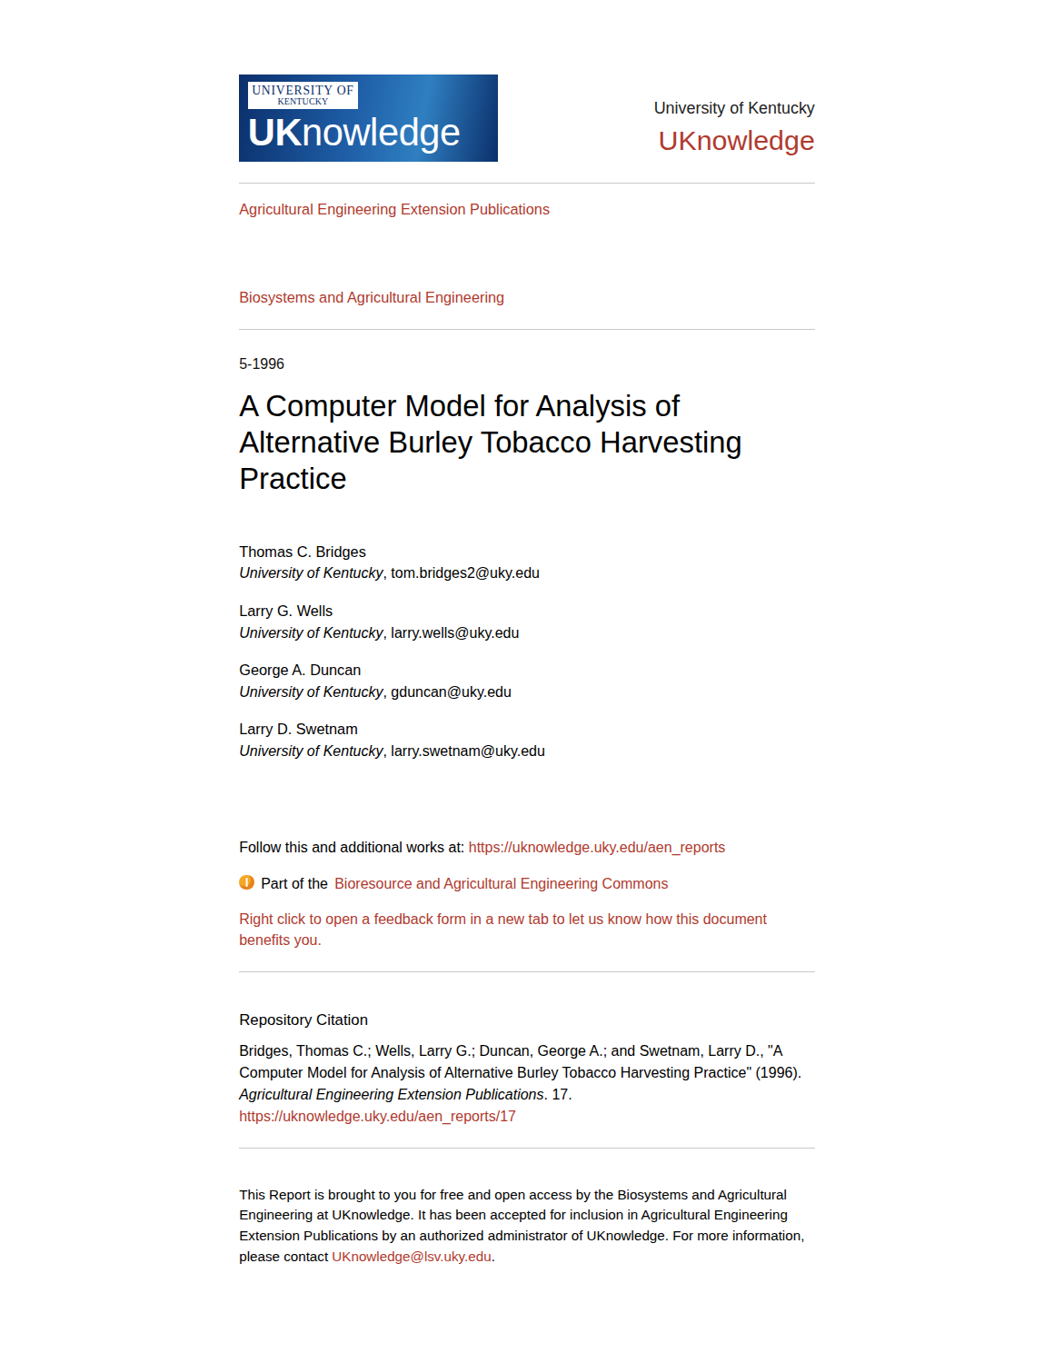UNIVERSITY OFKENTUCKY
UKnowledge
University of Kentucky
UKnowledge
Agricultural Engineering Extension Publications Biosystems and Agricultural Engineering
5-1996
A Computer Model for Analysis of Alternative Burley Tobacco Harvesting Practice
Thomas C. Bridges University of Kentucky, tom.bridges2@uky.edu
Larry G. Wells University of Kentucky, larry.wells@uky.edu
George A. Duncan University of Kentucky, gduncan@uky.edu
Larry D. Swetnam University of Kentucky, larry.swetnam@uky.edu
Follow this and additional works at: https://uknowledge.uky.edu/aen_reports
Part of the Bioresource and Agricultural Engineering Commons
Right click to open a feedback form in a new tab to let us know how this document benefits you.
Repository Citation
Bridges, Thomas C.; Wells, Larry G.; Duncan, George A.; and Swetnam, Larry D., "A Computer Model for Analysis of Alternative Burley Tobacco Harvesting Practice" (1996). Agricultural Engineering Extension Publications. 17.
https://uknowledge.uky.edu/aen_reports/17
This Report is brought to you for free and open access by the Biosystems and Agricultural Engineering at UKnowledge. It has been accepted for inclusion in Agricultural Engineering Extension Publications by an authorized administrator of UKnowledge. For more information, please contact UKnowledge@lsv.uky.edu.